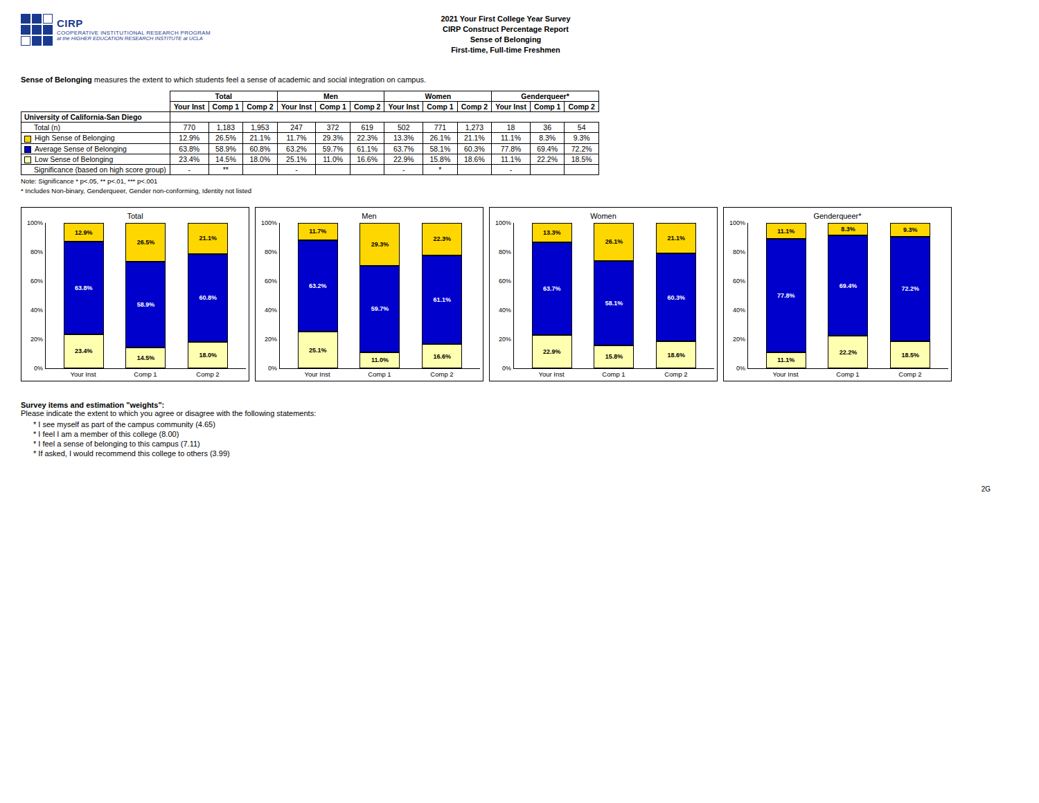CIRP
COOPERATIVE INSTITUTIONAL RESEARCH PROGRAM
at the HIGHER EDUCATION RESEARCH INSTITUTE at UCLA
2021 Your First College Year Survey
CIRP Construct Percentage Report
Sense of Belonging
First-time, Full-time Freshmen
Sense of Belonging measures the extent to which students feel a sense of academic and social integration on campus.
| | Total | Men | Women | Genderqueer* |
| --- | --- | --- | --- | --- |
| Your Inst | Comp 1 | Comp 2 | Your Inst | Comp 1 | Comp 2 | Your Inst | Comp 1 | Comp 2 | Your Inst | Comp 1 | Comp 2 |
| University of California-San Diego | |
| Total (n) | 770 | 1,183 | 1,953 | 247 | 372 | 619 | 502 | 771 | 1,273 | 18 | 36 | 54 |
| High Sense of Belonging | 12.9% | 26.5% | 21.1% | 11.7% | 29.3% | 22.3% | 13.3% | 26.1% | 21.1% | 11.1% | 8.3% | 9.3% |
| Average Sense of Belonging | 63.8% | 58.9% | 60.8% | 63.2% | 59.7% | 61.1% | 63.7% | 58.1% | 60.3% | 77.8% | 69.4% | 72.2% |
| Low Sense of Belonging | 23.4% | 14.5% | 18.0% | 25.1% | 11.0% | 16.6% | 22.9% | 15.8% | 18.6% | 11.1% | 22.2% | 18.5% |
| Significance (based on high score group) | - | ** | | - | | | - | * | | - | | |
Note: Significance * p<.05, ** p<.01, *** p<.001
* Includes Non-binary, Genderqueer, Gender non-conforming, Identity not listed
Total
100% 80% 60% 40% 20% 0%
12.9%
63.8%
23.4%
26.5%
58.9%
14.5%
21.1%
60.8%
18.0%
Your Inst Comp 1 Comp 2
Men
100% 80% 60% 40% 20% 0%
11.7%
63.2%
25.1%
29.3%
59.7%
11.0%
22.3%
61.1%
16.6%
Your Inst Comp 1 Comp 2
Women
100% 80% 60% 40% 20% 0%
13.3%
63.7%
22.9%
26.1%
58.1%
15.8%
21.1%
60.3%
18.6%
Your Inst Comp 1 Comp 2
Genderqueer*
100% 80% 60% 40% 20% 0%
11.1%
77.8%
11.1%
8.3%
69.4%
22.2%
9.3%
72.2%
18.5%
Your Inst Comp 1 Comp 2
Survey items and estimation "weights":
Please indicate the extent to which you agree or disagree with the following statements:
* I see myself as part of the campus community (4.65)
* I feel I am a member of this college (8.00)
* I feel a sense of belonging to this campus (7.11)
* If asked, I would recommend this college to others (3.99)
2G